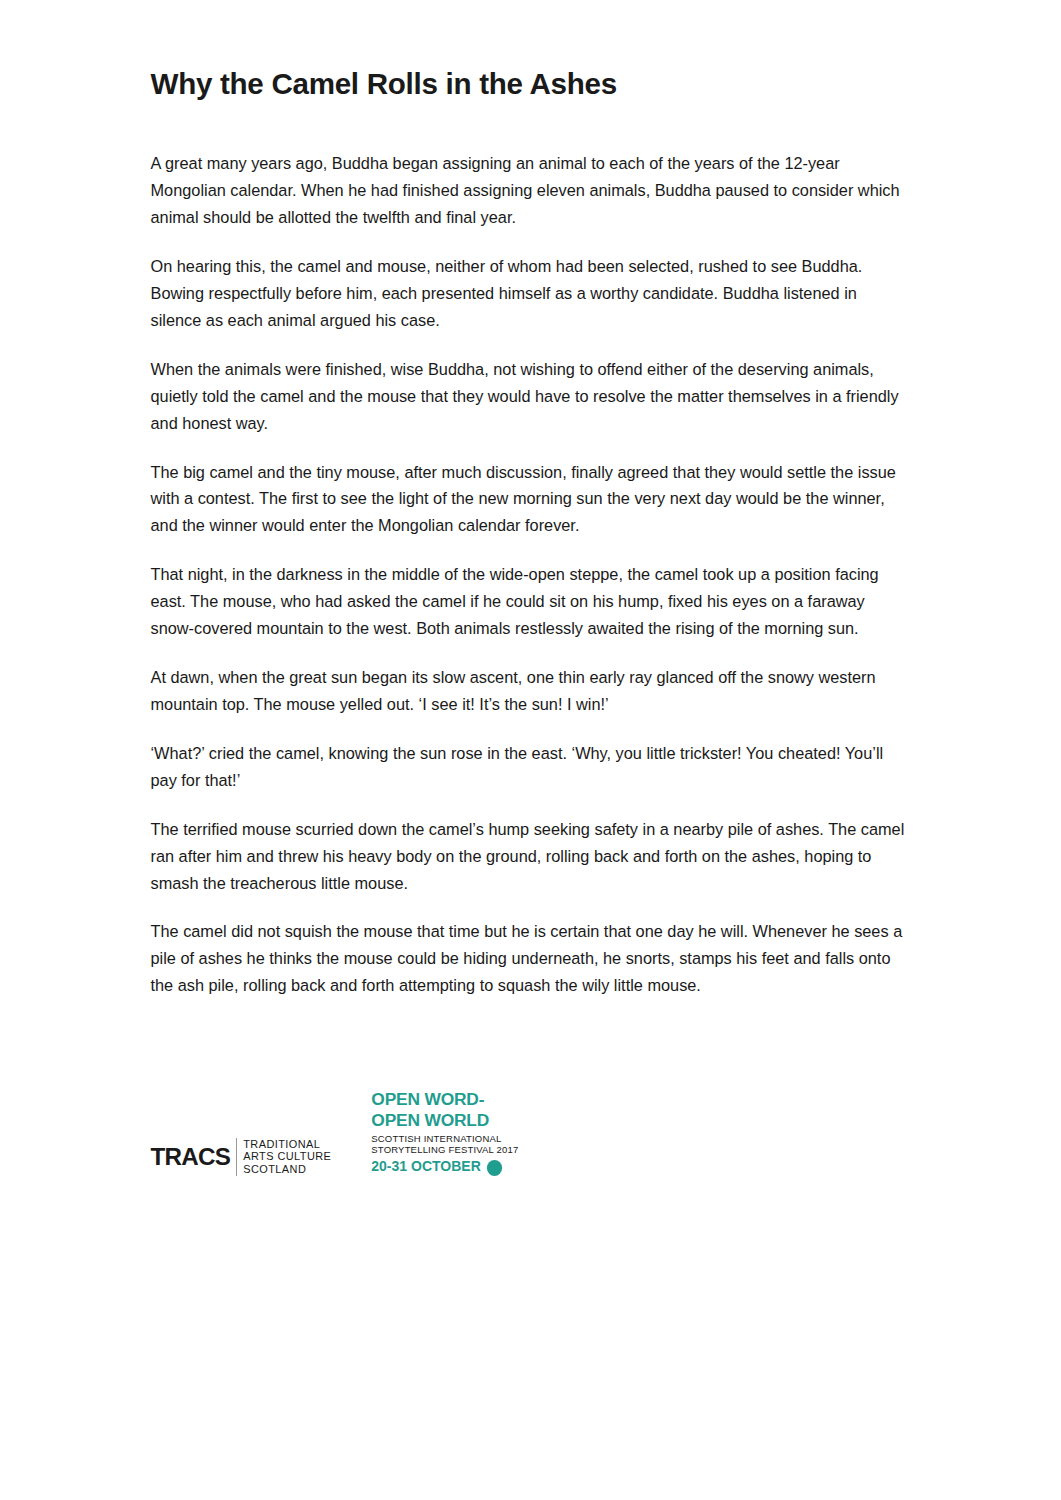Why the Camel Rolls in the Ashes
A great many years ago, Buddha began assigning an animal to each of the years of the 12-year Mongolian calendar. When he had finished assigning eleven animals, Buddha paused to consider which animal should be allotted the twelfth and final year.
On hearing this, the camel and mouse, neither of whom had been selected, rushed to see Buddha. Bowing respectfully before him, each presented himself as a worthy candidate. Buddha listened in silence as each animal argued his case.
When the animals were finished, wise Buddha, not wishing to offend either of the deserving animals, quietly told the camel and the mouse that they would have to resolve the matter themselves in a friendly and honest way.
The big camel and the tiny mouse, after much discussion, finally agreed that they would settle the issue with a contest. The first to see the light of the new morning sun the very next day would be the winner, and the winner would enter the Mongolian calendar forever.
That night, in the darkness in the middle of the wide-open steppe, the camel took up a position facing east. The mouse, who had asked the camel if he could sit on his hump, fixed his eyes on a faraway snow-covered mountain to the west. Both animals restlessly awaited the rising of the morning sun.
At dawn, when the great sun began its slow ascent, one thin early ray glanced off the snowy western mountain top. The mouse yelled out. ‘I see it! It’s the sun! I win!’
‘What?’ cried the camel, knowing the sun rose in the east. ‘Why, you little trickster! You cheated! You’ll pay for that!’
The terrified mouse scurried down the camel’s hump seeking safety in a nearby pile of ashes. The camel ran after him and threw his heavy body on the ground, rolling back and forth on the ashes, hoping to smash the treacherous little mouse.
The camel did not squish the mouse that time but he is certain that one day he will. Whenever he sees a pile of ashes he thinks the mouse could be hiding underneath, he snorts, stamps his feet and falls onto the ash pile, rolling back and forth attempting to squash the wily little mouse.
TRACS Traditional
Arts Culture
Scotland
Open Word-
Open World Scottish International
Storytelling Festival 2017 20-31 October